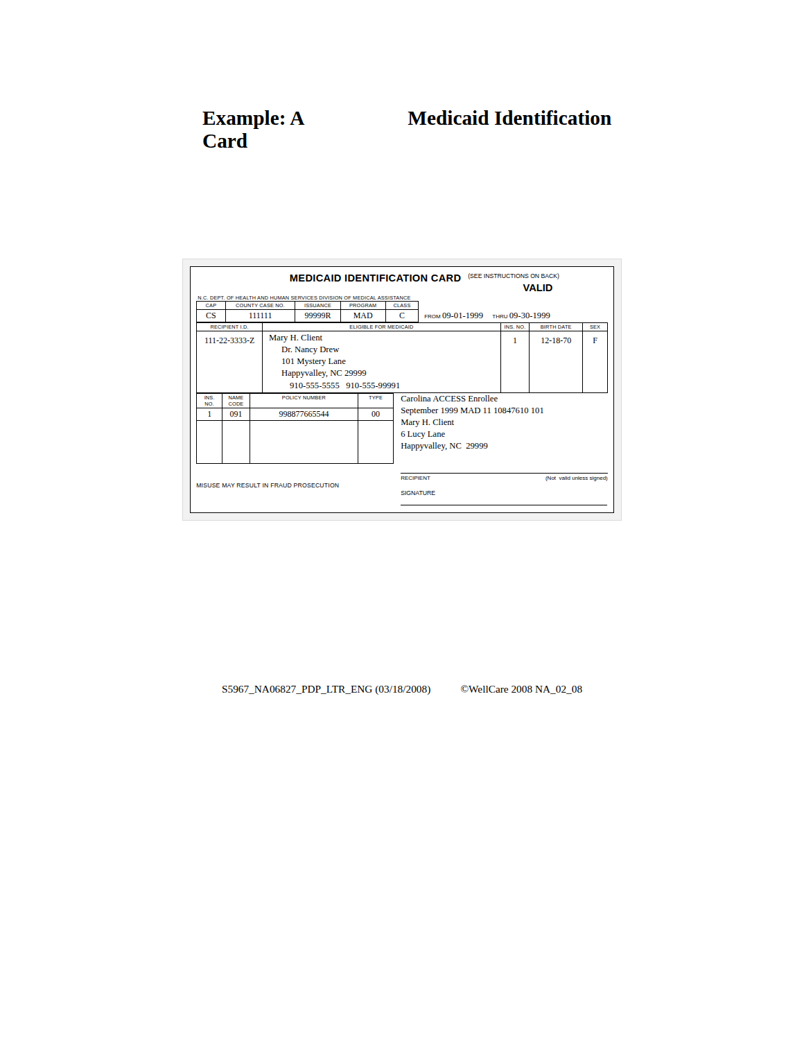Example: A Medicaid Identification Card
MEDICAID IDENTIFICATION CARD
(SEE INSTRUCTIONS ON BACK)
VALID
N.C. DEPT. OF HEALTH AND HUMAN SERVICES DIVISION OF MEDICAL ASSISTANCE
| CAP | COUNTY CASE NO. | ISSUANCE | PROGRAM | CLASS | |
| CS | 111111 | 99999R | MAD | C | FROM 09-01-1999 THRU 09-30-1999 |
| RECIPIENT I.D. | ELIGIBLE FOR MEDICAID | INS. NO. | BIRTH DATE | SEX |
| 111-22-3333-Z | Mary H. Client Dr. Nancy Drew 101 Mystery Lane Happyvalley, NC 29999 910-555-5555 910-555-99991 | 1 | 12-18-70 | F |
| INS. NO. | NAME CODE | POLICY NUMBER | TYPE |
| 1 | 091 | 998877665544 | 00 |
MISUSE MAY RESULT IN FRAUD PROSECUTION
Carolina ACCESS Enrollee
September 1999 MAD 11 10847610 101
Mary H. Client
6 Lucy Lane
Happyvalley, NC 29999
RECIPIENT (Not valid unless signed)
SIGNATURE
S5967_NA06827_PDP_LTR_ENG (03/18/2008) ©WellCare 2008 NA_02_08